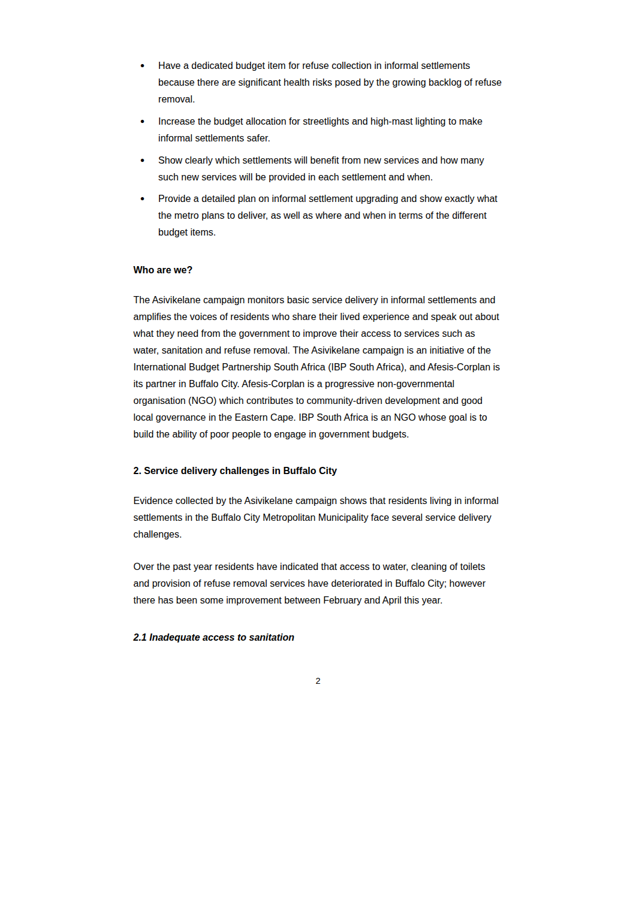Have a dedicated budget item for refuse collection in informal settlements because there are significant health risks posed by the growing backlog of refuse removal.
Increase the budget allocation for streetlights and high-mast lighting to make informal settlements safer.
Show clearly which settlements will benefit from new services and how many such new services will be provided in each settlement and when.
Provide a detailed plan on informal settlement upgrading and show exactly what the metro plans to deliver, as well as where and when in terms of the different budget items.
Who are we?
The Asivikelane campaign monitors basic service delivery in informal settlements and amplifies the voices of residents who share their lived experience and speak out about what they need from the government to improve their access to services such as water, sanitation and refuse removal. The Asivikelane campaign is an initiative of the International Budget Partnership South Africa (IBP South Africa), and Afesis-Corplan is its partner in Buffalo City. Afesis-Corplan is a progressive non-governmental organisation (NGO) which contributes to community-driven development and good local governance in the Eastern Cape. IBP South Africa is an NGO whose goal is to build the ability of poor people to engage in government budgets.
2. Service delivery challenges in Buffalo City
Evidence collected by the Asivikelane campaign shows that residents living in informal settlements in the Buffalo City Metropolitan Municipality face several service delivery challenges.
Over the past year residents have indicated that access to water, cleaning of toilets and provision of refuse removal services have deteriorated in Buffalo City; however there has been some improvement between February and April this year.
2.1 Inadequate access to sanitation
2